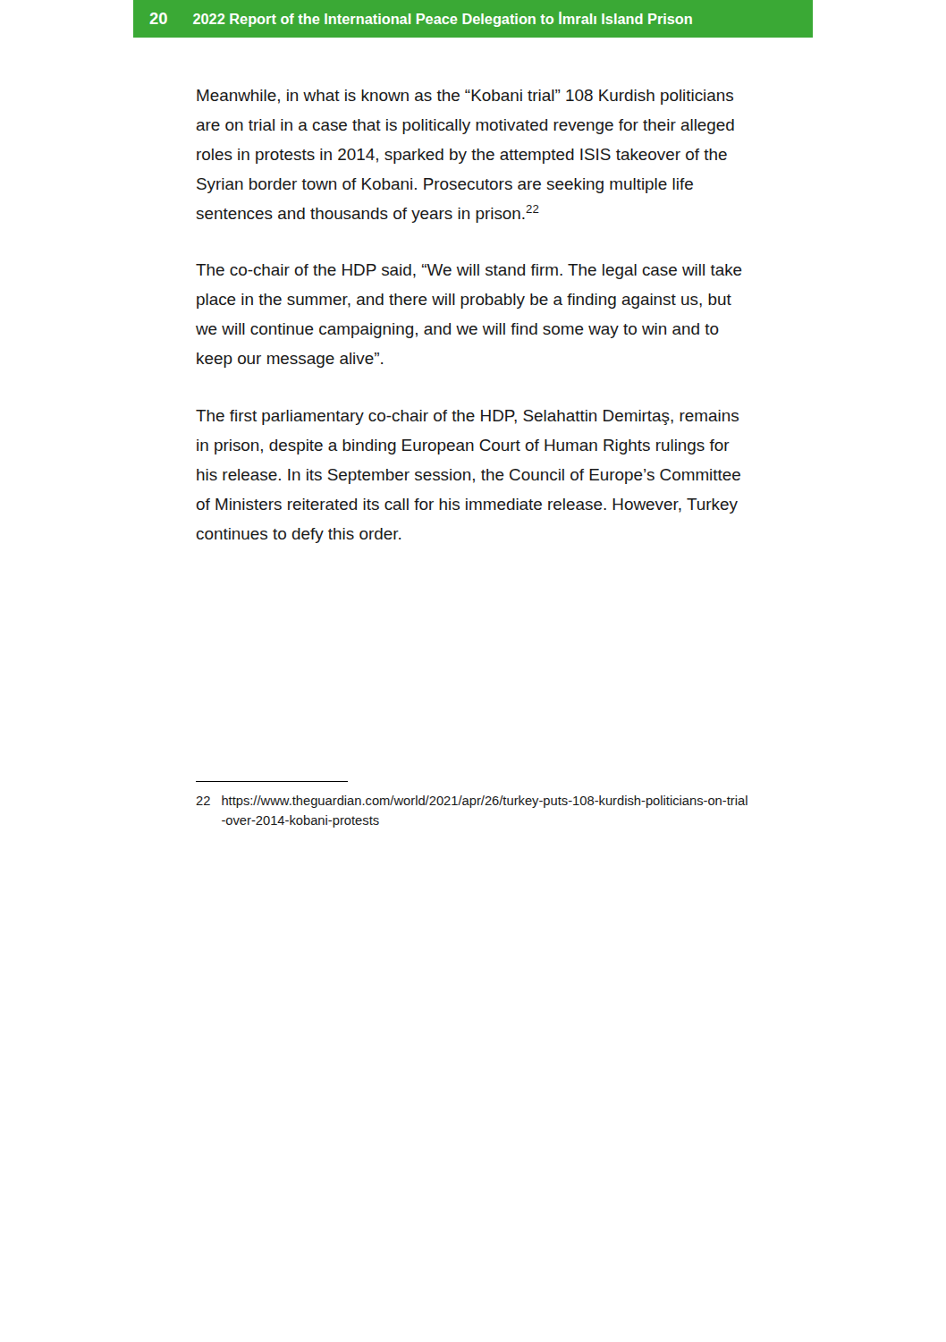20 2022 Report of the International Peace Delegation to İmralı Island Prison
Meanwhile, in what is known as the “Kobani trial” 108 Kurdish politicians are on trial in a case that is politically motivated revenge for their alleged roles in protests in 2014, sparked by the attempted ISIS takeover of the Syrian border town of Kobani. Prosecutors are seeking multiple life sentences and thousands of years in prison.22
The co-chair of the HDP said, “We will stand firm. The legal case will take place in the summer, and there will probably be a finding against us, but we will continue campaigning, and we will find some way to win and to keep our message alive”.
The first parliamentary co-chair of the HDP, Selahattin Demirtaş, remains in prison, despite a binding European Court of Human Rights rulings for his release. In its September session, the Council of Europe’s Committee of Ministers reiterated its call for his immediate release. However, Turkey continues to defy this order.
22 https://www.theguardian.com/world/2021/apr/26/turkey-puts-108-kurdish-politicians-on-trial-over-2014-kobani-protests